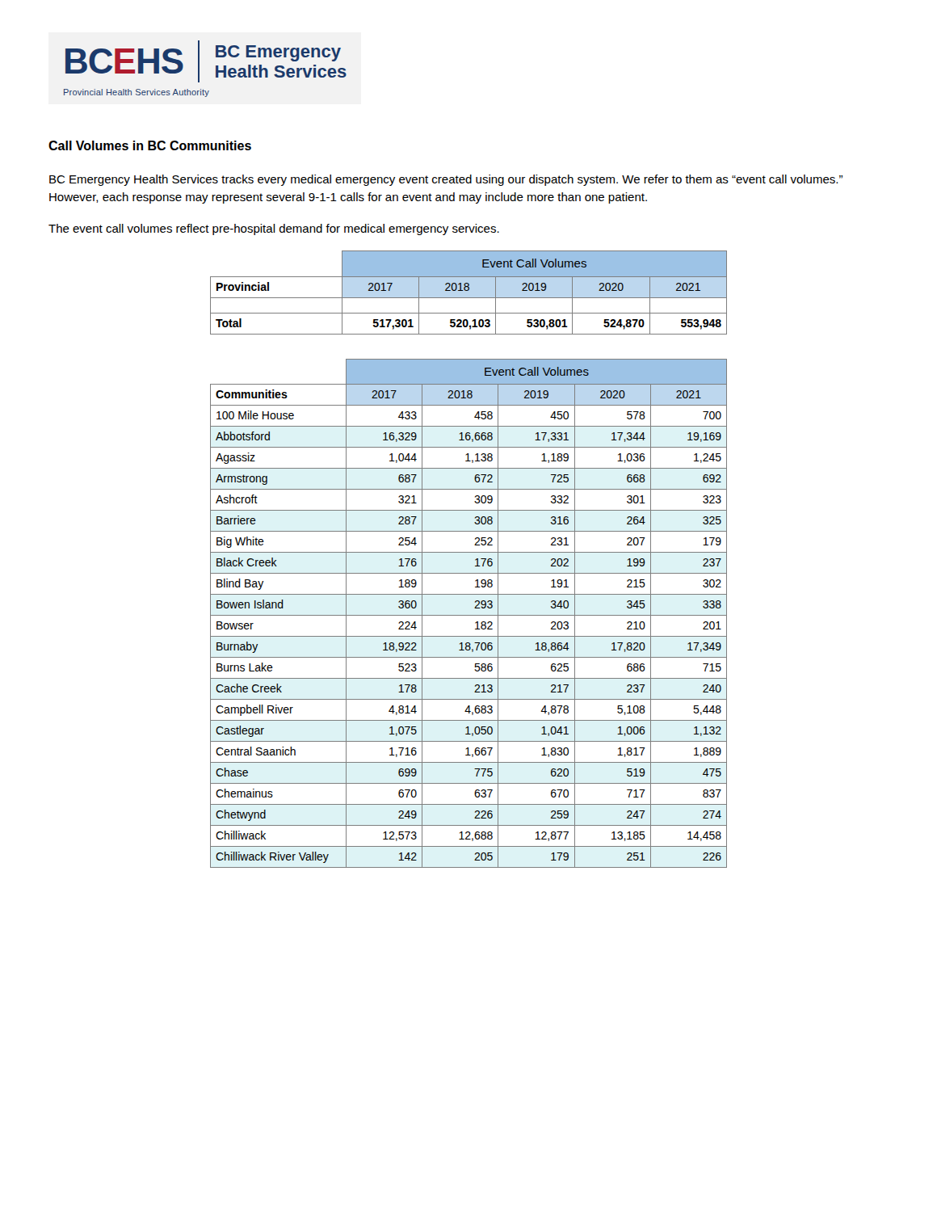BC EHS BC Emergency
Health Services
Provincial Health Services Authority
Call Volumes in BC Communities
BC Emergency Health Services tracks every medical emergency event created using our dispatch system. We refer to them as “event call volumes.” However, each response may represent several 9-1-1 calls for an event and may include more than one patient.
The event call volumes reflect pre-hospital demand for medical emergency services.
| | Event Call Volumes |
| --- | --- |
| Provincial | 2017 | 2018 | 2019 | 2020 | 2021 |
| Total | 517,301 | 520,103 | 530,801 | 524,870 | 553,948 |
| | Event Call Volumes |
| --- | --- |
| Communities | 2017 | 2018 | 2019 | 2020 | 2021 |
| 100 Mile House | 433 | 458 | 450 | 578 | 700 |
| Abbotsford | 16,329 | 16,668 | 17,331 | 17,344 | 19,169 |
| Agassiz | 1,044 | 1,138 | 1,189 | 1,036 | 1,245 |
| Armstrong | 687 | 672 | 725 | 668 | 692 |
| Ashcroft | 321 | 309 | 332 | 301 | 323 |
| Barriere | 287 | 308 | 316 | 264 | 325 |
| Big White | 254 | 252 | 231 | 207 | 179 |
| Black Creek | 176 | 176 | 202 | 199 | 237 |
| Blind Bay | 189 | 198 | 191 | 215 | 302 |
| Bowen Island | 360 | 293 | 340 | 345 | 338 |
| Bowser | 224 | 182 | 203 | 210 | 201 |
| Burnaby | 18,922 | 18,706 | 18,864 | 17,820 | 17,349 |
| Burns Lake | 523 | 586 | 625 | 686 | 715 |
| Cache Creek | 178 | 213 | 217 | 237 | 240 |
| Campbell River | 4,814 | 4,683 | 4,878 | 5,108 | 5,448 |
| Castlegar | 1,075 | 1,050 | 1,041 | 1,006 | 1,132 |
| Central Saanich | 1,716 | 1,667 | 1,830 | 1,817 | 1,889 |
| Chase | 699 | 775 | 620 | 519 | 475 |
| Chemainus | 670 | 637 | 670 | 717 | 837 |
| Chetwynd | 249 | 226 | 259 | 247 | 274 |
| Chilliwack | 12,573 | 12,688 | 12,877 | 13,185 | 14,458 |
| Chilliwack River Valley | 142 | 205 | 179 | 251 | 226 |